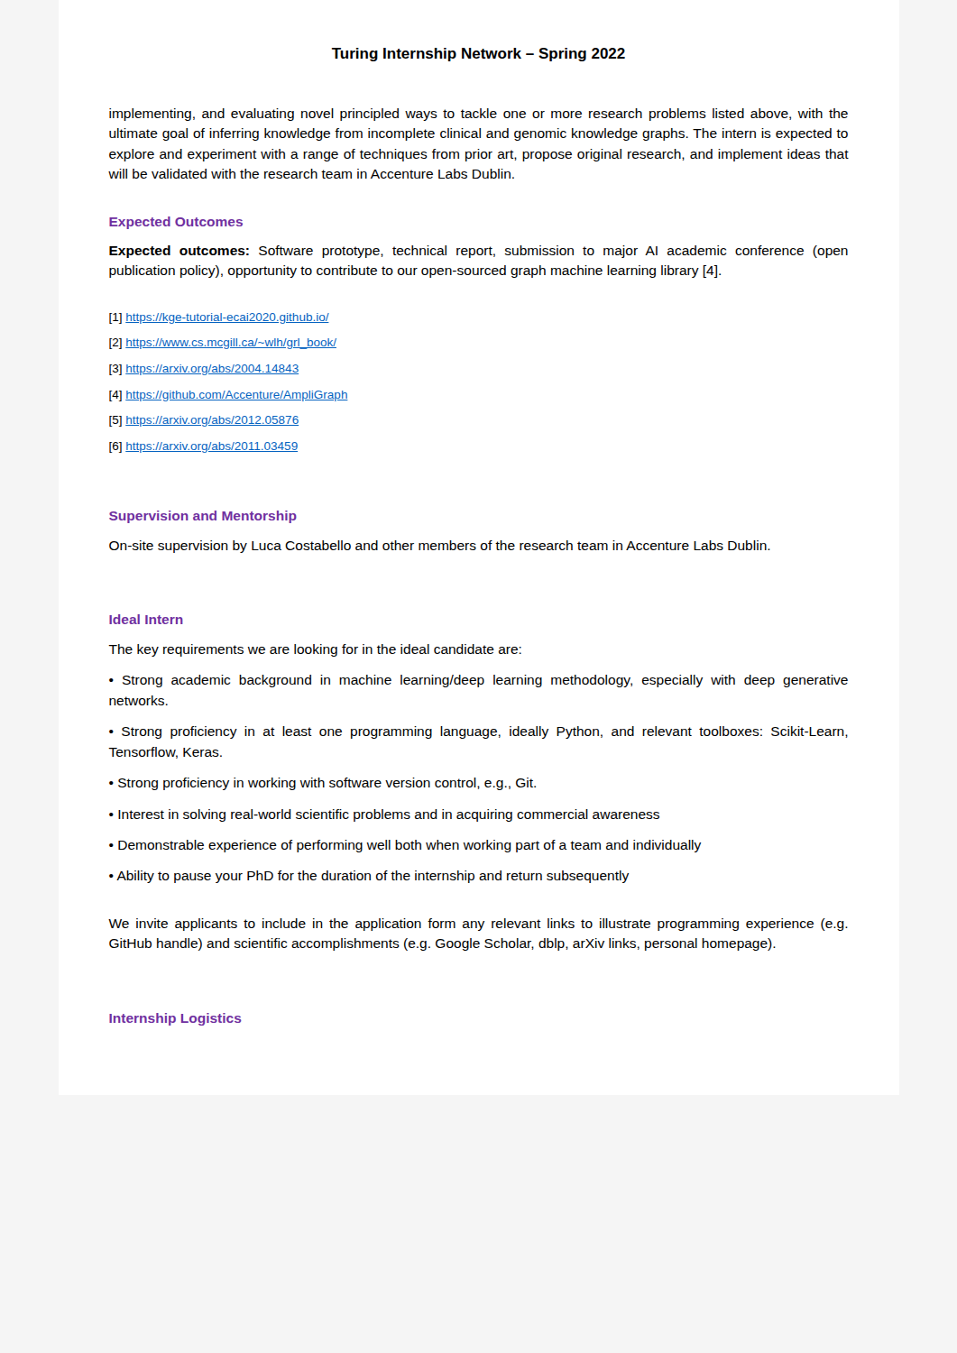Turing Internship Network – Spring 2022
implementing, and evaluating novel principled ways to tackle one or more research problems listed above, with the ultimate goal of inferring knowledge from incomplete clinical and genomic knowledge graphs. The intern is expected to explore and experiment with a range of techniques from prior art, propose original research, and implement ideas that will be validated with the research team in Accenture Labs Dublin.
Expected Outcomes
Expected outcomes: Software prototype, technical report, submission to major AI academic conference (open publication policy), opportunity to contribute to our open-sourced graph machine learning library [4].
[1] https://kge-tutorial-ecai2020.github.io/
[2] https://www.cs.mcgill.ca/~wlh/grl_book/
[3] https://arxiv.org/abs/2004.14843
[4] https://github.com/Accenture/AmpliGraph
[5] https://arxiv.org/abs/2012.05876
[6] https://arxiv.org/abs/2011.03459
Supervision and Mentorship
On-site supervision by Luca Costabello and other members of the research team in Accenture Labs Dublin.
Ideal Intern
The key requirements we are looking for in the ideal candidate are:
• Strong academic background in machine learning/deep learning methodology, especially with deep generative networks.
• Strong proficiency in at least one programming language, ideally Python, and relevant toolboxes: Scikit-Learn, Tensorflow, Keras.
• Strong proficiency in working with software version control, e.g., Git.
• Interest in solving real-world scientific problems and in acquiring commercial awareness
• Demonstrable experience of performing well both when working part of a team and individually
• Ability to pause your PhD for the duration of the internship and return subsequently
We invite applicants to include in the application form any relevant links to illustrate programming experience (e.g. GitHub handle) and scientific accomplishments (e.g. Google Scholar, dblp, arXiv links, personal homepage).
Internship Logistics